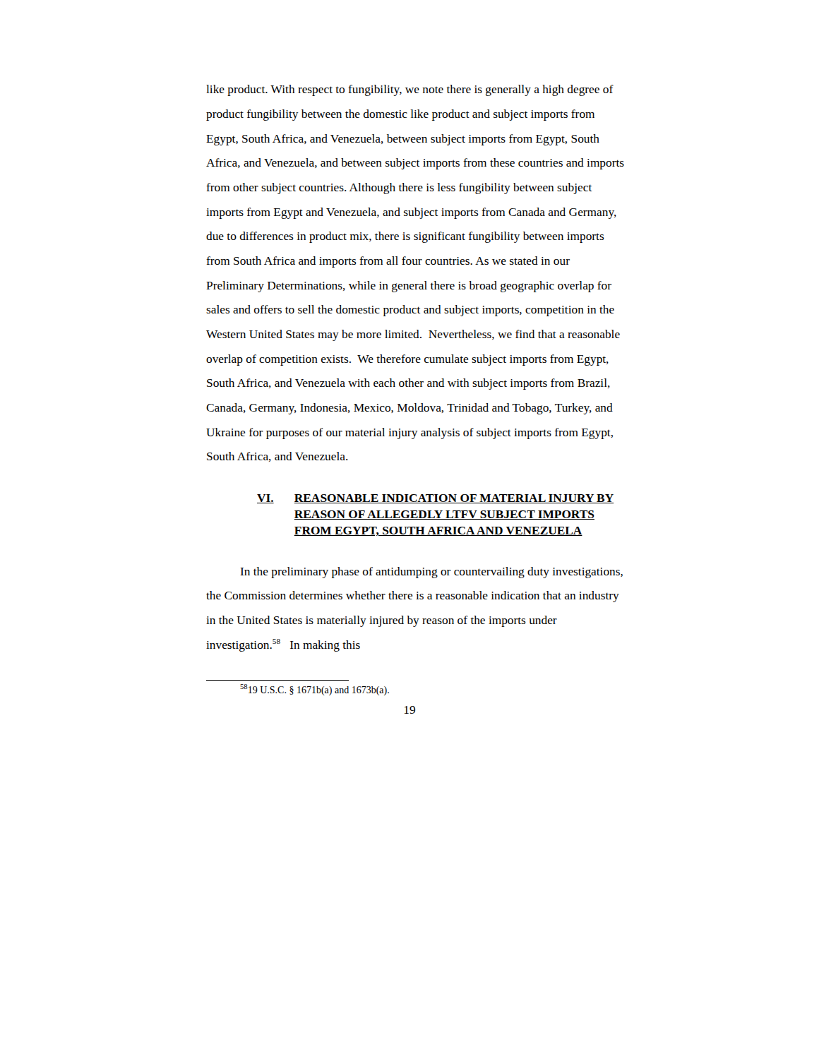like product. With respect to fungibility, we note there is generally a high degree of product fungibility between the domestic like product and subject imports from Egypt, South Africa, and Venezuela, between subject imports from Egypt, South Africa, and Venezuela, and between subject imports from these countries and imports from other subject countries. Although there is less fungibility between subject imports from Egypt and Venezuela, and subject imports from Canada and Germany, due to differences in product mix, there is significant fungibility between imports from South Africa and imports from all four countries. As we stated in our Preliminary Determinations, while in general there is broad geographic overlap for sales and offers to sell the domestic product and subject imports, competition in the Western United States may be more limited. Nevertheless, we find that a reasonable overlap of competition exists. We therefore cumulate subject imports from Egypt, South Africa, and Venezuela with each other and with subject imports from Brazil, Canada, Germany, Indonesia, Mexico, Moldova, Trinidad and Tobago, Turkey, and Ukraine for purposes of our material injury analysis of subject imports from Egypt, South Africa, and Venezuela.
VI. REASONABLE INDICATION OF MATERIAL INJURY BY REASON OF ALLEGEDLY LTFV SUBJECT IMPORTS FROM EGYPT, SOUTH AFRICA AND VENEZUELA
In the preliminary phase of antidumping or countervailing duty investigations, the Commission determines whether there is a reasonable indication that an industry in the United States is materially injured by reason of the imports under investigation.58 In making this
5819 U.S.C. § 1671b(a) and 1673b(a).
19